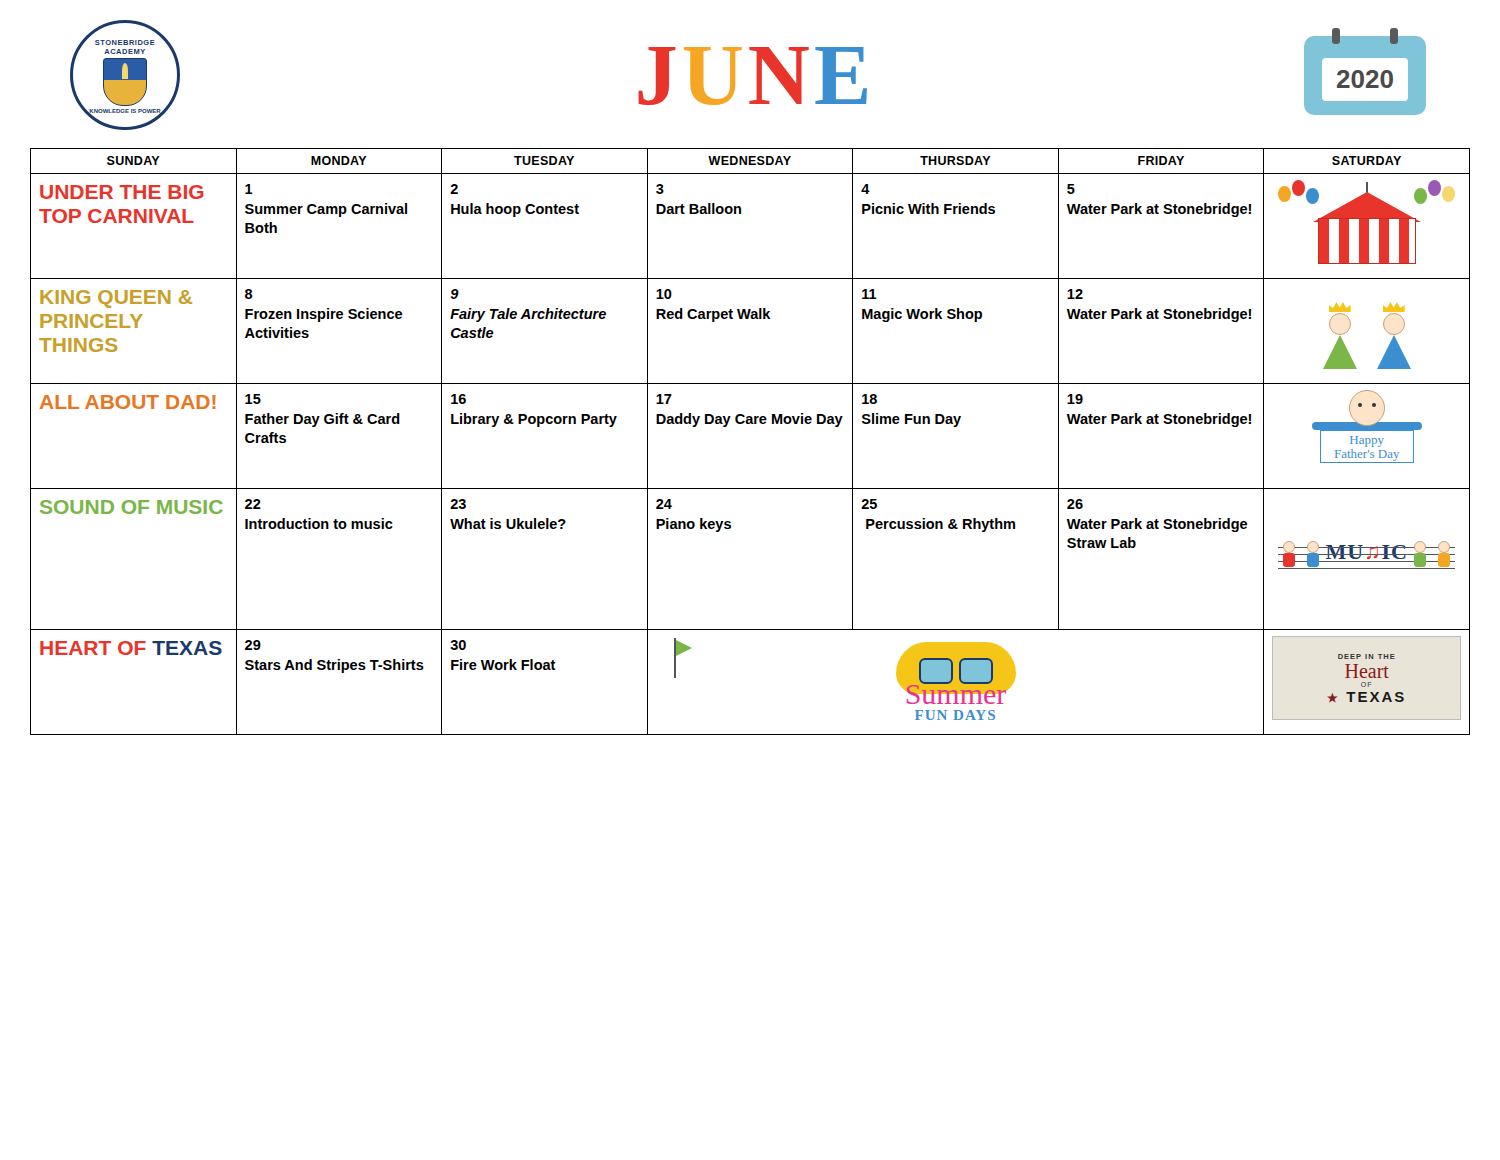STONEBRIDGE ACADEMY
KNOWLEDGE IS POWER
JUNE
2020
| SUNDAY | MONDAY | TUESDAY | WEDNESDAY | THURSDAY | FRIDAY | SATURDAY |
| --- | --- | --- | --- | --- | --- | --- |
| UNDER THE BIG TOP CARNIVAL | 1 Summer Camp Carnival Both | 2 Hula hoop Contest | 3 Dart Balloon | 4 Picnic With Friends | 5 Water Park at Stonebridge! | |
| KING QUEEN & PRINCELY THINGS | 8 Frozen Inspire Science Activities | 9 Fairy Tale Architecture Castle | 10 Red Carpet Walk | 11 Magic Work Shop | 12 Water Park at Stonebridge! | |
| ALL ABOUT DAD! | 15 Father Day Gift & Card Crafts | 16 Library & Popcorn Party | 17 Daddy Day Care Movie Day | 18 Slime Fun Day | 19 Water Park at Stonebridge! | Happy Father's Day |
| SOUND OF MUSIC | 22 Introduction to music | 23 What is Ukulele? | 24 Piano keys | 25 Percussion & Rhythm | 26 Water Park at Stonebridge Straw Lab | MU ♫ IC |
| HEART OF TEXAS | 29 Stars And Stripes T-Shirts | 30 Fire Work Float | Summer FUN DAYS | DEEP IN THE Heart OF ★ TEXAS |